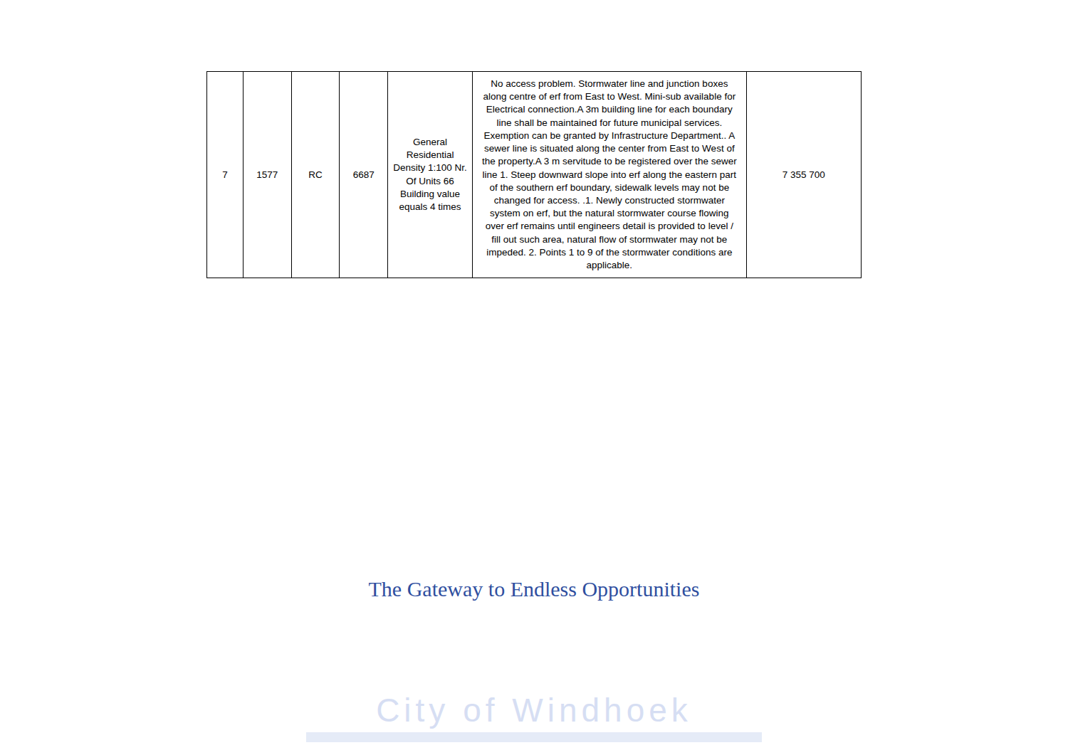| 7 | 1577 | RC | 6687 | General Residential Density 1:100 Nr. Of Units 66 Building value equals 4 times | No access problem. Stormwater line and junction boxes along centre of erf from East to West. Mini-sub available for Electrical connection.A 3m building line for each boundary line shall be maintained for future municipal services. Exemption can be granted by Infrastructure Department.. A sewer line is situated along the center from East to West of the property.A 3 m servitude to be registered over the sewer line 1. Steep downward slope into erf along the eastern part of the southern erf boundary, sidewalk levels may not be changed for access. .1. Newly constructed stormwater system on erf, but the natural stormwater course flowing over erf remains until engineers detail is provided to level / fill out such area, natural flow of stormwater may not be impeded. 2. Points 1 to 9 of the stormwater conditions are applicable. | 7 355 700 |
City of Windhoek
The Gateway to Endless Opportunities